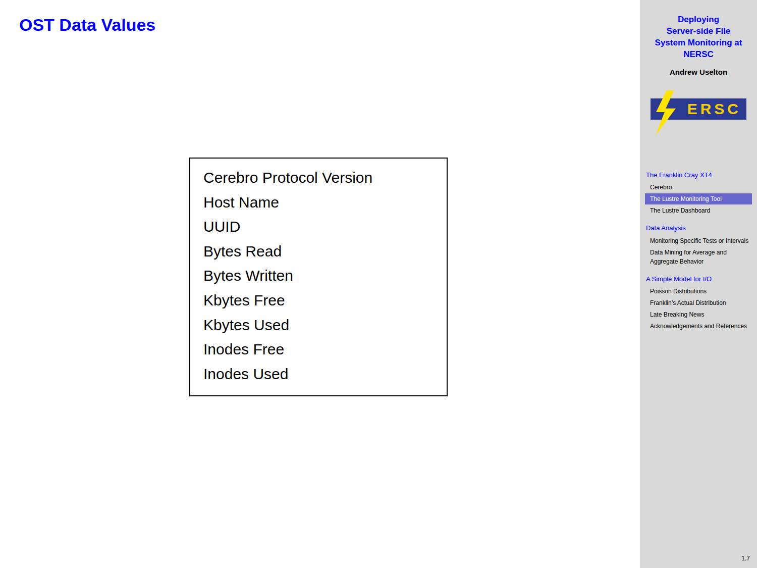OST Data Values
Cerebro Protocol Version
Host Name
UUID
Bytes Read
Bytes Written
Kbytes Free
Kbytes Used
Inodes Free
Inodes Used
Deploying
Server-side File
System Monitoring at
NERSC
Andrew Uselton
ERSC
The Franklin Cray XT4
Cerebro
The Lustre Monitoring Tool
The Lustre Dashboard
Data Analysis
Monitoring Specific Tests or Intervals
Data Mining for Average and Aggregate Behavior
A Simple Model for I/O
Poisson Distributions
Franklin’s Actual Distribution
Late Breaking News
Acknowledgements and References
1.7